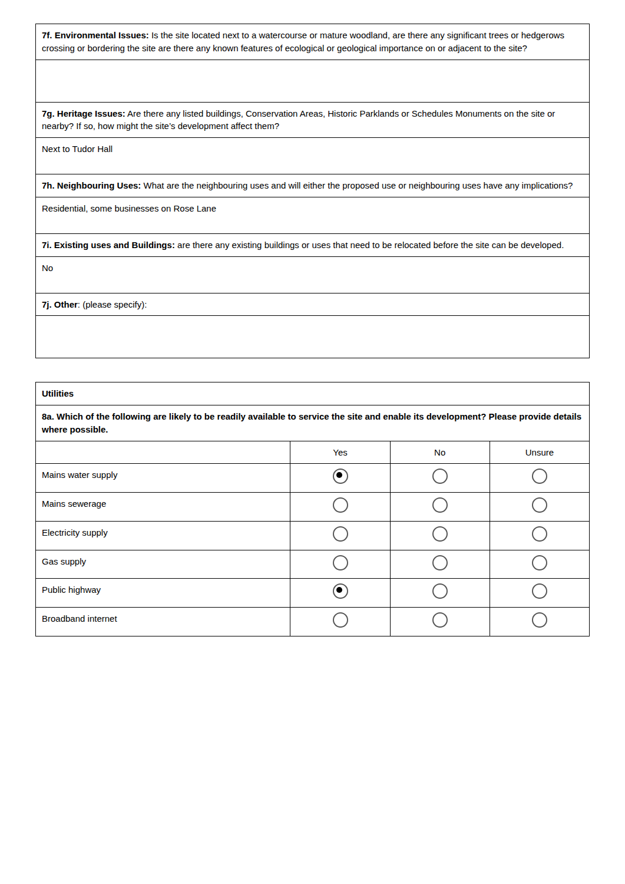| 7f. Environmental Issues: Is the site located next to a watercourse or mature woodland, are there any significant trees or hedgerows crossing or bordering the site are there any known features of ecological or geological importance on or adjacent to the site? |
| 7g. Heritage Issues: Are there any listed buildings, Conservation Areas, Historic Parklands or Schedules Monuments on the site or nearby? If so, how might the site’s development affect them? |
| Next to Tudor Hall |
| 7h. Neighbouring Uses: What are the neighbouring uses and will either the proposed use or neighbouring uses have any implications? |
| Residential, some businesses on Rose Lane |
| 7i. Existing uses and Buildings: are there any existing buildings or uses that need to be relocated before the site can be developed. |
| No |
| 7j. Other : (please specify): |
| Utilities |
| 8a. Which of the following are likely to be readily available to service the site and enable its development? Please provide details where possible. |
| | Yes | No | Unsure |
| Mains water supply | | | |
| Mains sewerage | | | |
| Electricity supply | | | |
| Gas supply | | | |
| Public highway | | | |
| Broadband internet | | | |